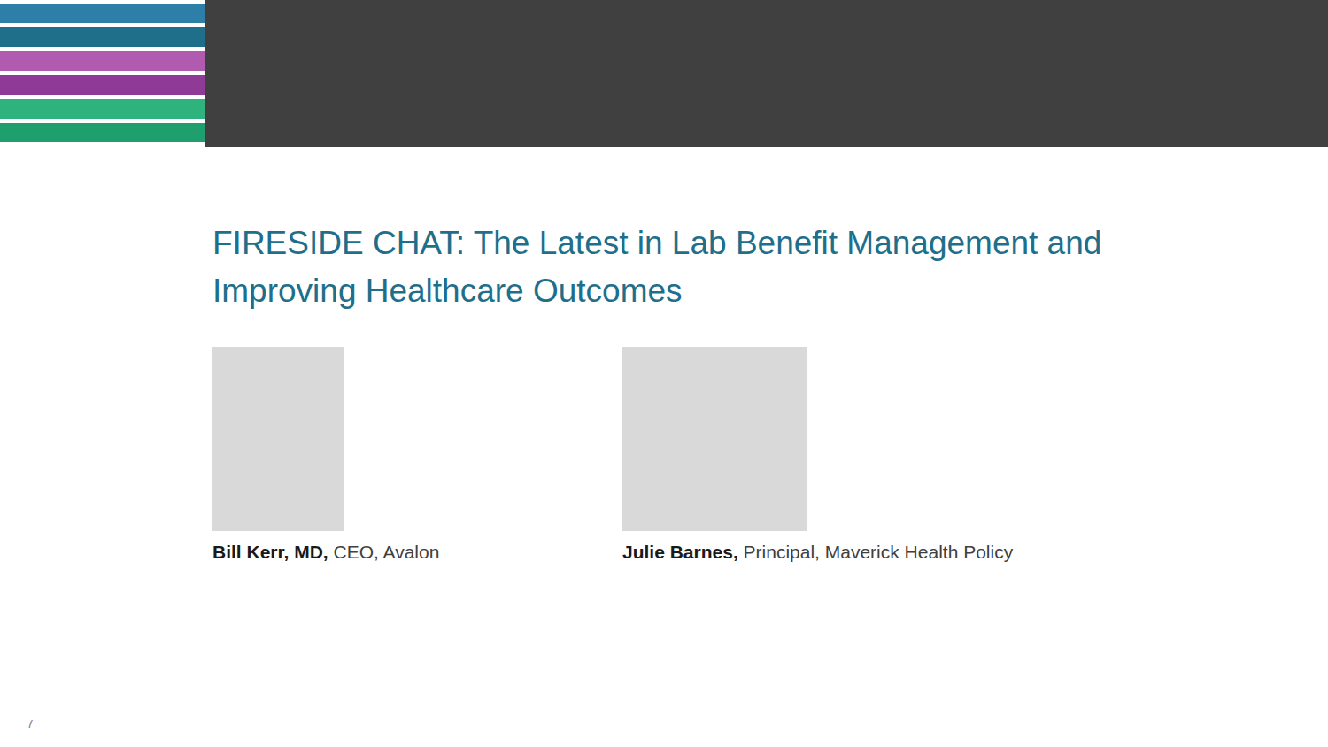FIRESIDE CHAT: The Latest in Lab Benefit Management and Improving Healthcare Outcomes
Bill Kerr, MD, CEO, Avalon
Julie Barnes, Principal, Maverick Health Policy
7